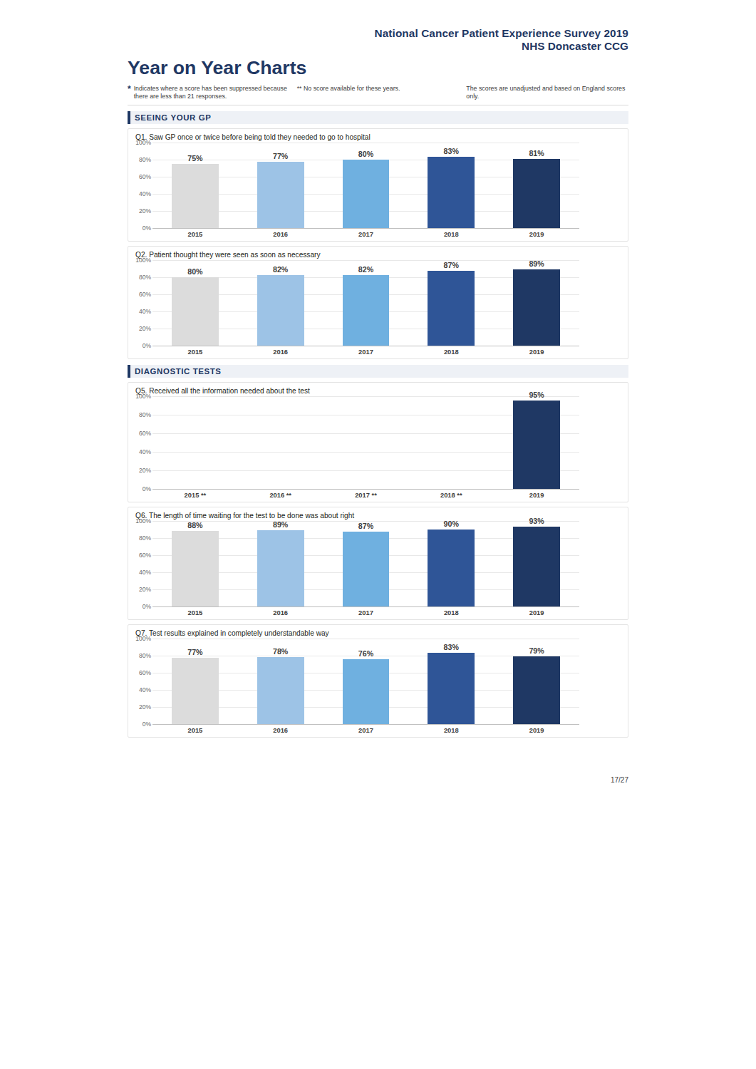National Cancer Patient Experience Survey 2019
NHS Doncaster CCG
Year on Year Charts
*
Indicates where a score has been suppressed because there are less than 21 responses.
** No score available for these years.
The scores are unadjusted and based on England scores only.
Seeing your GP
Q1. Saw GP once or twice before being told they needed to go to hospital
100%
80%
60%
40%
20%
0%
75%
77%
80%
83%
81%
20152016201720182019
Q2. Patient thought they were seen as soon as necessary
100%
80%
60%
40%
20%
0%
80%
82%
82%
87%
89%
20152016201720182019
Diagnostic tests
Q5. Received all the information needed about the test
100%
80%
60%
40%
20%
0%
95%
2015 **2016 **2017 **2018 **2019
Q6. The length of time waiting for the test to be done was about right
100%
80%
60%
40%
20%
0%
88%
89%
87%
90%
93%
20152016201720182019
Q7. Test results explained in completely understandable way
100%
80%
60%
40%
20%
0%
77%
78%
76%
83%
79%
20152016201720182019
17/27